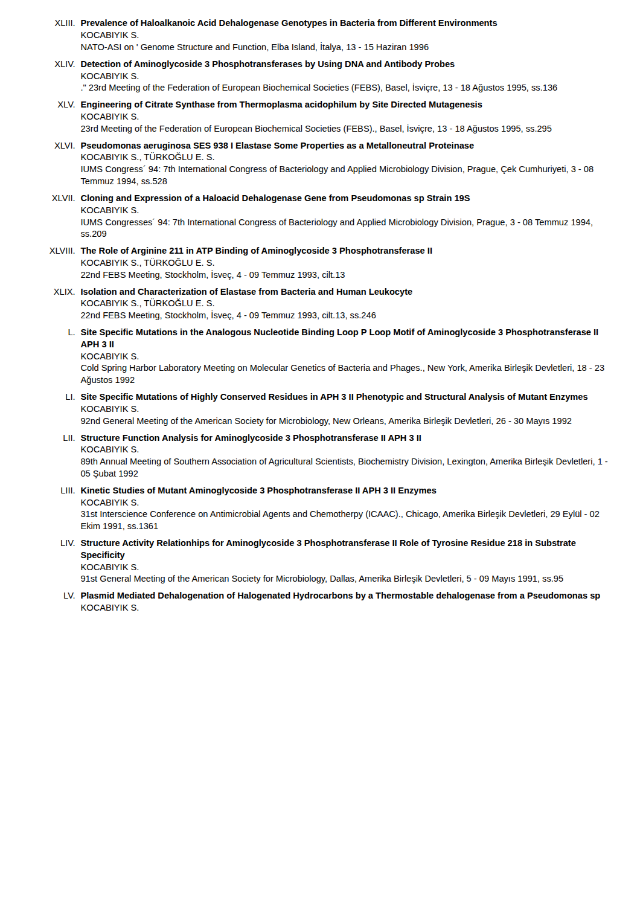XLIII.
Prevalence of Haloalkanoic Acid Dehalogenase Genotypes in Bacteria from Different Environments
KOCABIYIK S.
NATO-ASI on ' Genome Structure and Function, Elba Island, İtalya, 13 - 15 Haziran 1996
XLIV.
Detection of Aminoglycoside 3 Phosphotransferases by Using DNA and Antibody Probes
KOCABIYIK S.
." 23rd Meeting of the Federation of European Biochemical Societies (FEBS), Basel, İsviçre, 13 - 18 Ağustos 1995, ss.136
XLV.
Engineering of Citrate Synthase from Thermoplasma acidophilum by Site Directed Mutagenesis
KOCABIYIK S.
23rd Meeting of the Federation of European Biochemical Societies (FEBS)., Basel, İsviçre, 13 - 18 Ağustos 1995, ss.295
XLVI.
Pseudomonas aeruginosa SES 938 I Elastase Some Properties as a Metalloneutral Proteinase
KOCABIYIK S., TÜRKOĞLU E. S.
IUMS Congress´ 94: 7th International Congress of Bacteriology and Applied Microbiology Division, Prague, Çek Cumhuriyeti, 3 - 08 Temmuz 1994, ss.528
XLVII.
Cloning and Expression of a Haloacid Dehalogenase Gene from Pseudomonas sp Strain 19S
KOCABIYIK S.
IUMS Congresses´ 94: 7th International Congress of Bacteriology and Applied Microbiology Division, Prague, 3 - 08 Temmuz 1994, ss.209
XLVIII.
The Role of Arginine 211 in ATP Binding of Aminoglycoside 3 Phosphotransferase II
KOCABIYIK S., TÜRKOĞLU E. S.
22nd FEBS Meeting, Stockholm, İsveç, 4 - 09 Temmuz 1993, cilt.13
XLIX.
Isolation and Characterization of Elastase from Bacteria and Human Leukocyte
KOCABIYIK S., TÜRKOĞLU E. S.
22nd FEBS Meeting, Stockholm, İsveç, 4 - 09 Temmuz 1993, cilt.13, ss.246
L.
Site Specific Mutations in the Analogous Nucleotide Binding Loop P Loop Motif of Aminoglycoside 3 Phosphotransferase II APH 3 II
KOCABIYIK S.
Cold Spring Harbor Laboratory Meeting on Molecular Genetics of Bacteria and Phages., New York, Amerika Birleşik Devletleri, 18 - 23 Ağustos 1992
LI.
Site Specific Mutations of Highly Conserved Residues in APH 3 II Phenotypic and Structural Analysis of Mutant Enzymes
KOCABIYIK S.
92nd General Meeting of the American Society for Microbiology, New Orleans, Amerika Birleşik Devletleri, 26 - 30 Mayıs 1992
LII.
Structure Function Analysis for Aminoglycoside 3 Phosphotransferase II APH 3 II
KOCABIYIK S.
89th Annual Meeting of Southern Association of Agricultural Scientists, Biochemistry Division, Lexington, Amerika Birleşik Devletleri, 1 - 05 Şubat 1992
LIII.
Kinetic Studies of Mutant Aminoglycoside 3 Phosphotransferase II APH 3 II Enzymes
KOCABIYIK S.
31st Interscience Conference on Antimicrobial Agents and Chemotherpy (ICAAC)., Chicago, Amerika Birleşik Devletleri, 29 Eylül - 02 Ekim 1991, ss.1361
LIV.
Structure Activity Relationhips for Aminoglycoside 3 Phosphotransferase II Role of Tyrosine Residue 218 in Substrate Specificity
KOCABIYIK S.
91st General Meeting of the American Society for Microbiology, Dallas, Amerika Birleşik Devletleri, 5 - 09 Mayıs 1991, ss.95
LV.
Plasmid Mediated Dehalogenation of Halogenated Hydrocarbons by a Thermostable dehalogenase from a Pseudomonas sp
KOCABIYIK S.